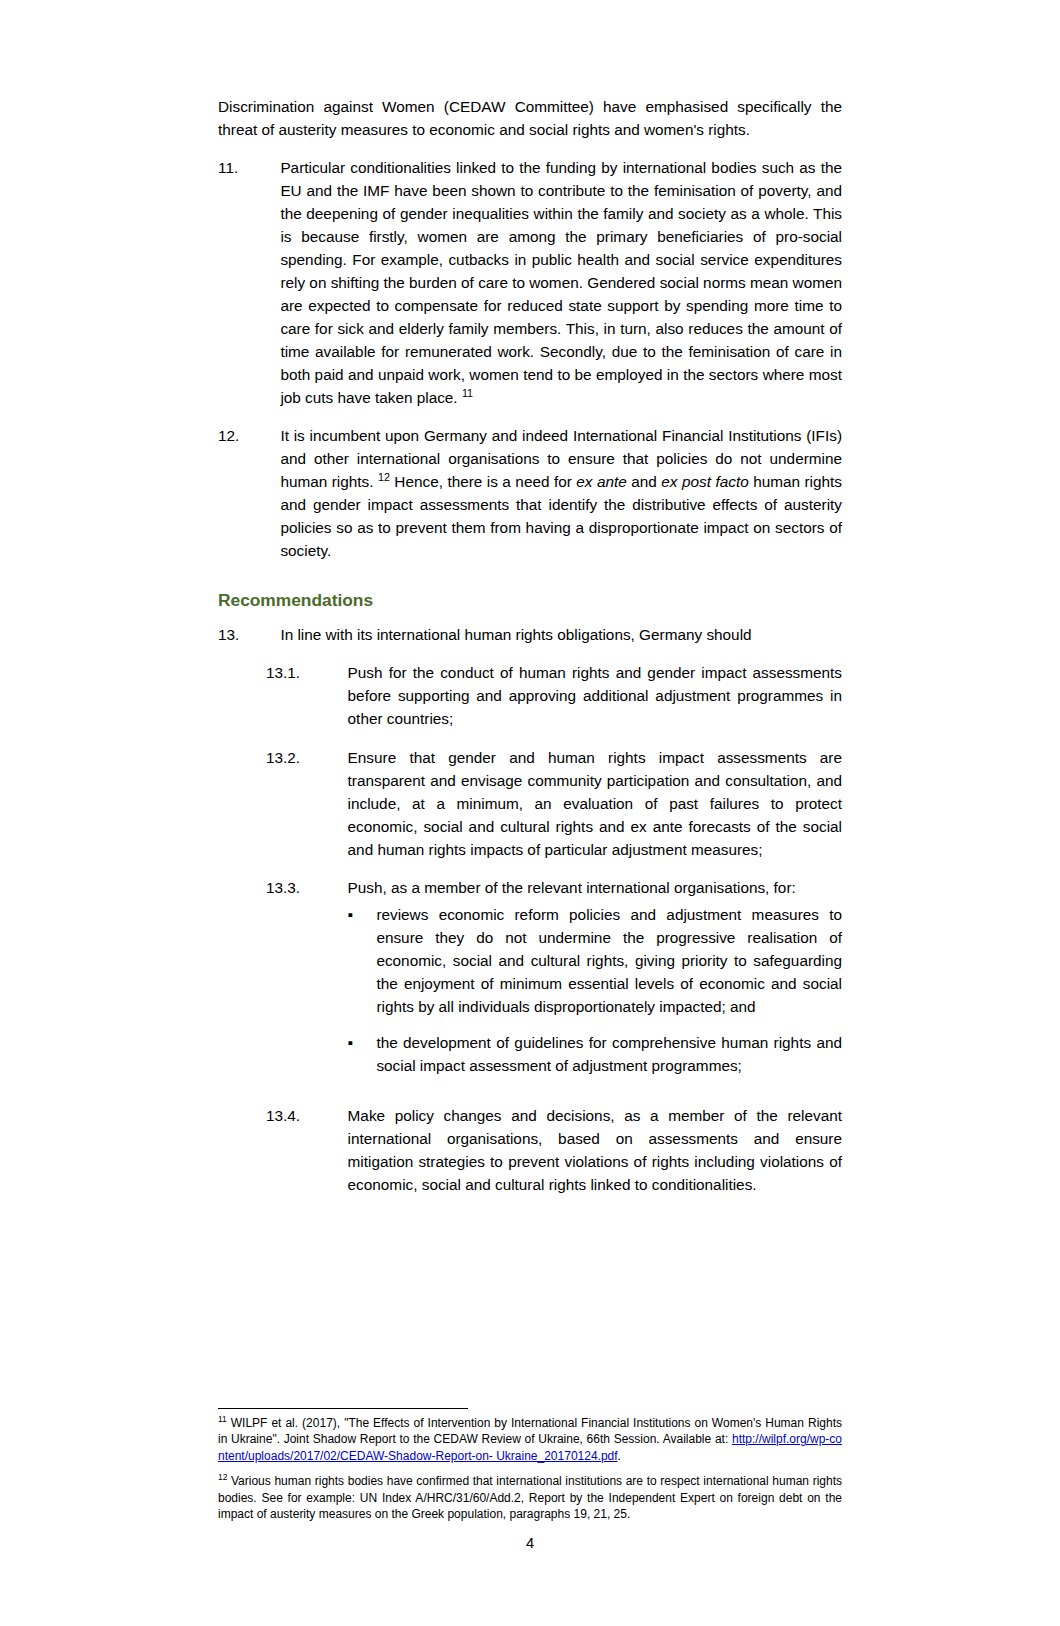Discrimination against Women (CEDAW Committee) have emphasised specifically the threat of austerity measures to economic and social rights and women's rights.
11.
Particular conditionalities linked to the funding by international bodies such as the EU and the IMF have been shown to contribute to the feminisation of poverty, and the deepening of gender inequalities within the family and society as a whole. This is because firstly, women are among the primary beneficiaries of pro-social spending. For example, cutbacks in public health and social service expenditures rely on shifting the burden of care to women. Gendered social norms mean women are expected to compensate for reduced state support by spending more time to care for sick and elderly family members. This, in turn, also reduces the amount of time available for remunerated work. Secondly, due to the feminisation of care in both paid and unpaid work, women tend to be employed in the sectors where most job cuts have taken place. 11
12.
It is incumbent upon Germany and indeed International Financial Institutions (IFIs) and other international organisations to ensure that policies do not undermine human rights. 12 Hence, there is a need for ex ante and ex post facto human rights and gender impact assessments that identify the distributive effects of austerity policies so as to prevent them from having a disproportionate impact on sectors of society.
Recommendations
13.
In line with its international human rights obligations, Germany should
13.1.
Push for the conduct of human rights and gender impact assessments before supporting and approving additional adjustment programmes in other countries;
13.2.
Ensure that gender and human rights impact assessments are transparent and envisage community participation and consultation, and include, at a minimum, an evaluation of past failures to protect economic, social and cultural rights and ex ante forecasts of the social and human rights impacts of particular adjustment measures;
13.3.
Push, as a member of the relevant international organisations, for:
reviews economic reform policies and adjustment measures to ensure they do not undermine the progressive realisation of economic, social and cultural rights, giving priority to safeguarding the enjoyment of minimum essential levels of economic and social rights by all individuals disproportionately impacted; and
the development of guidelines for comprehensive human rights and social impact assessment of adjustment programmes;
13.4.
Make policy changes and decisions, as a member of the relevant international organisations, based on assessments and ensure mitigation strategies to prevent violations of rights including violations of economic, social and cultural rights linked to conditionalities.
11 WILPF et al. (2017), "The Effects of Intervention by International Financial Institutions on Women's Human Rights in Ukraine". Joint Shadow Report to the CEDAW Review of Ukraine, 66th Session. Available at: http://wilpf.org/wp-content/uploads/2017/02/CEDAW-Shadow-Report-on- Ukraine_20170124.pdf.
12 Various human rights bodies have confirmed that international institutions are to respect international human rights bodies. See for example: UN Index A/HRC/31/60/Add.2, Report by the Independent Expert on foreign debt on the impact of austerity measures on the Greek population, paragraphs 19, 21, 25.
4